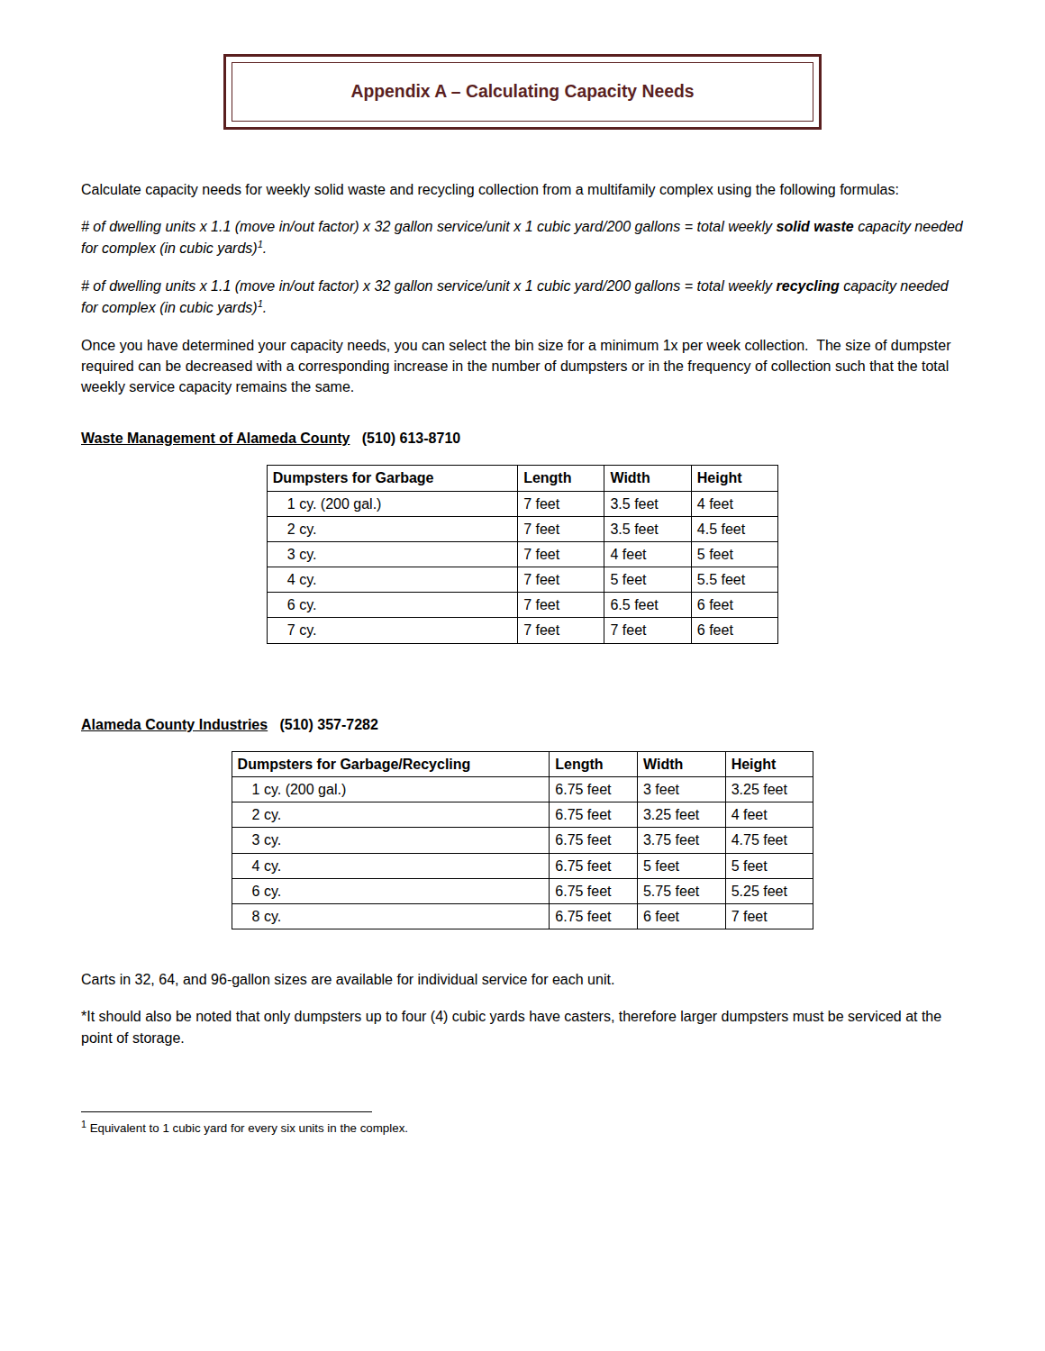Appendix A – Calculating Capacity Needs
Calculate capacity needs for weekly solid waste and recycling collection from a multifamily complex using the following formulas:
# of dwelling units x 1.1 (move in/out factor) x 32 gallon service/unit x 1 cubic yard/200 gallons = total weekly solid waste capacity needed for complex (in cubic yards)1.
# of dwelling units x 1.1 (move in/out factor) x 32 gallon service/unit x 1 cubic yard/200 gallons = total weekly recycling capacity needed for complex (in cubic yards)1.
Once you have determined your capacity needs, you can select the bin size for a minimum 1x per week collection. The size of dumpster required can be decreased with a corresponding increase in the number of dumpsters or in the frequency of collection such that the total weekly service capacity remains the same.
Waste Management of Alameda County (510) 613-8710
| Dumpsters for Garbage | Length | Width | Height |
| --- | --- | --- | --- |
| 1 cy. (200 gal.) | 7 feet | 3.5 feet | 4 feet |
| 2 cy. | 7 feet | 3.5 feet | 4.5 feet |
| 3 cy. | 7 feet | 4 feet | 5 feet |
| 4 cy. | 7 feet | 5 feet | 5.5 feet |
| 6 cy. | 7 feet | 6.5 feet | 6 feet |
| 7 cy. | 7 feet | 7 feet | 6 feet |
Alameda County Industries (510) 357-7282
| Dumpsters for Garbage/Recycling | Length | Width | Height |
| --- | --- | --- | --- |
| 1 cy. (200 gal.) | 6.75 feet | 3 feet | 3.25 feet |
| 2 cy. | 6.75 feet | 3.25 feet | 4 feet |
| 3 cy. | 6.75 feet | 3.75 feet | 4.75 feet |
| 4 cy. | 6.75 feet | 5 feet | 5 feet |
| 6 cy. | 6.75 feet | 5.75 feet | 5.25 feet |
| 8 cy. | 6.75 feet | 6 feet | 7 feet |
Carts in 32, 64, and 96-gallon sizes are available for individual service for each unit.
*It should also be noted that only dumpsters up to four (4) cubic yards have casters, therefore larger dumpsters must be serviced at the point of storage.
1 Equivalent to 1 cubic yard for every six units in the complex.